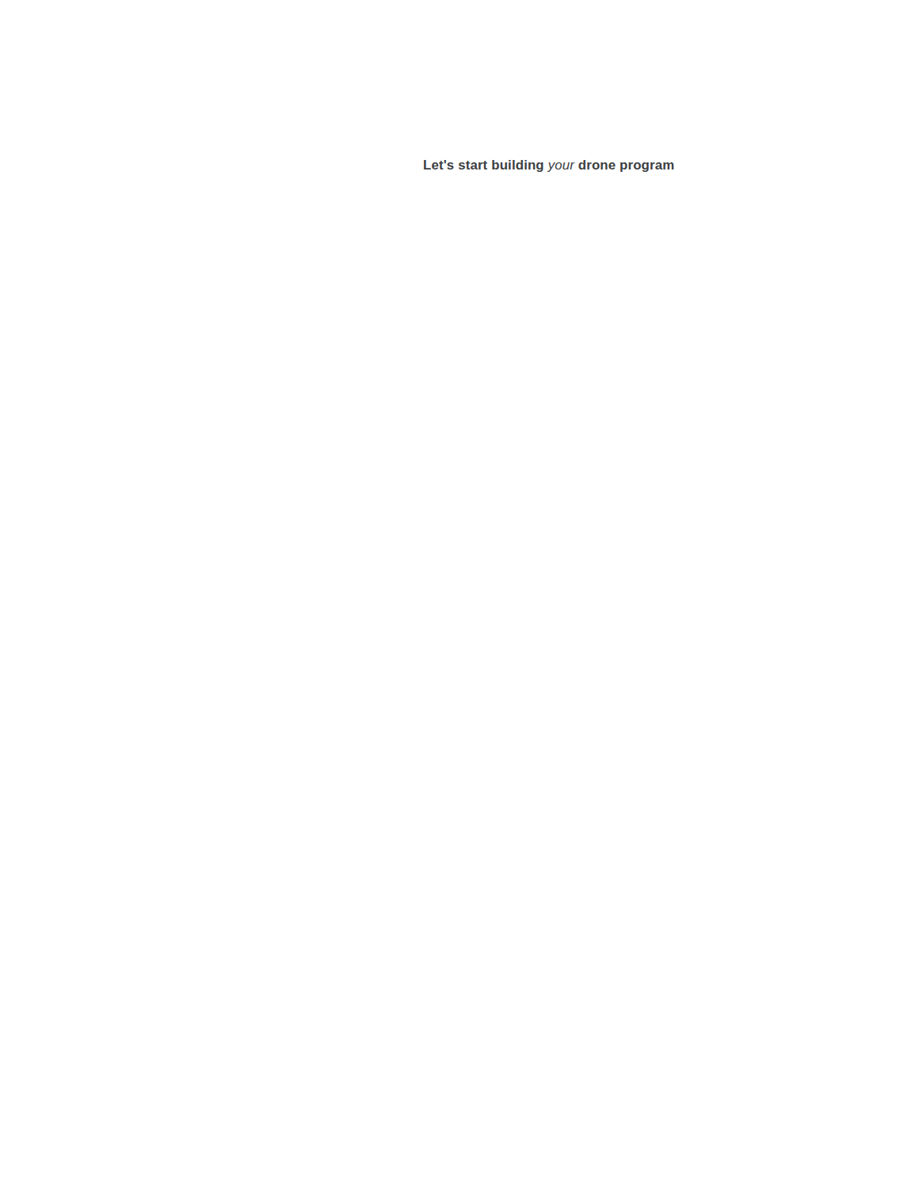Let's start building your drone program